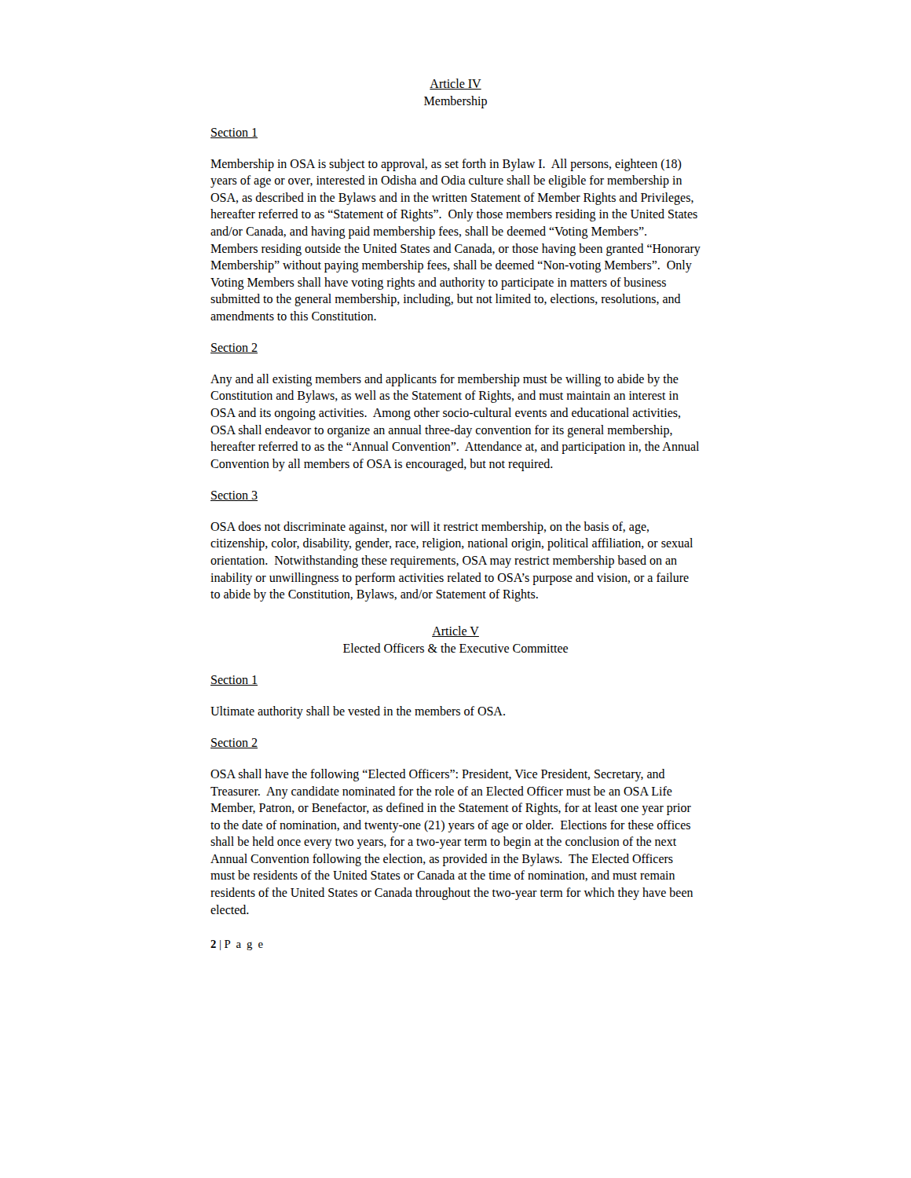Article IV Membership
Section 1
Membership in OSA is subject to approval, as set forth in Bylaw I. All persons, eighteen (18) years of age or over, interested in Odisha and Odia culture shall be eligible for membership in OSA, as described in the Bylaws and in the written Statement of Member Rights and Privileges, hereafter referred to as “Statement of Rights”. Only those members residing in the United States and/or Canada, and having paid membership fees, shall be deemed “Voting Members”. Members residing outside the United States and Canada, or those having been granted “Honorary Membership” without paying membership fees, shall be deemed “Non-voting Members”. Only Voting Members shall have voting rights and authority to participate in matters of business submitted to the general membership, including, but not limited to, elections, resolutions, and amendments to this Constitution.
Section 2
Any and all existing members and applicants for membership must be willing to abide by the Constitution and Bylaws, as well as the Statement of Rights, and must maintain an interest in OSA and its ongoing activities. Among other socio-cultural events and educational activities, OSA shall endeavor to organize an annual three-day convention for its general membership, hereafter referred to as the “Annual Convention”. Attendance at, and participation in, the Annual Convention by all members of OSA is encouraged, but not required.
Section 3
OSA does not discriminate against, nor will it restrict membership, on the basis of, age, citizenship, color, disability, gender, race, religion, national origin, political affiliation, or sexual orientation. Notwithstanding these requirements, OSA may restrict membership based on an inability or unwillingness to perform activities related to OSA’s purpose and vision, or a failure to abide by the Constitution, Bylaws, and/or Statement of Rights.
Article V Elected Officers & the Executive Committee
Section 1
Ultimate authority shall be vested in the members of OSA.
Section 2
OSA shall have the following “Elected Officers”: President, Vice President, Secretary, and Treasurer. Any candidate nominated for the role of an Elected Officer must be an OSA Life Member, Patron, or Benefactor, as defined in the Statement of Rights, for at least one year prior to the date of nomination, and twenty-one (21) years of age or older. Elections for these offices shall be held once every two years, for a two-year term to begin at the conclusion of the next Annual Convention following the election, as provided in the Bylaws. The Elected Officers must be residents of the United States or Canada at the time of nomination, and must remain residents of the United States or Canada throughout the two-year term for which they have been elected.
2 | P a g e